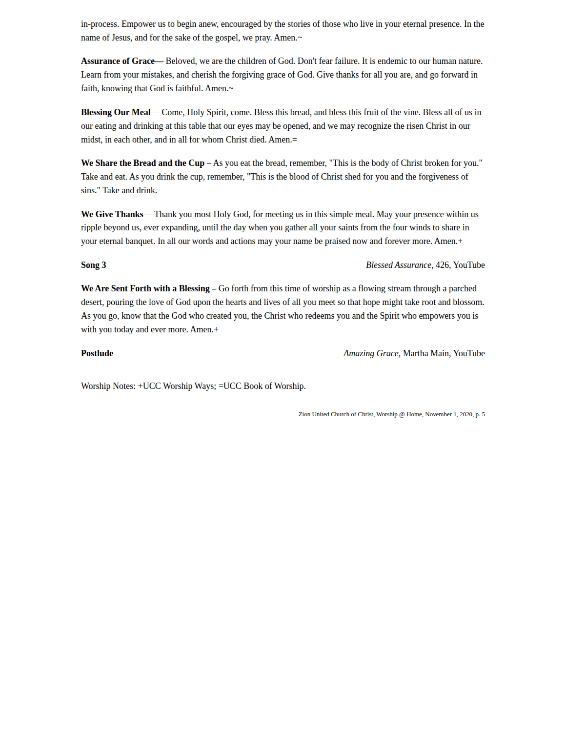in-process. Empower us to begin anew, encouraged by the stories of those who live in your eternal presence. In the name of Jesus, and for the sake of the gospel, we pray. Amen.~
Assurance of Grace— Beloved, we are the children of God. Don't fear failure. It is endemic to our human nature. Learn from your mistakes, and cherish the forgiving grace of God. Give thanks for all you are, and go forward in faith, knowing that God is faithful. Amen.~
Blessing Our Meal— Come, Holy Spirit, come. Bless this bread, and bless this fruit of the vine. Bless all of us in our eating and drinking at this table that our eyes may be opened, and we may recognize the risen Christ in our midst, in each other, and in all for whom Christ died. Amen.=
We Share the Bread and the Cup – As you eat the bread, remember, "This is the body of Christ broken for you." Take and eat. As you drink the cup, remember, "This is the blood of Christ shed for you and the forgiveness of sins." Take and drink.
We Give Thanks— Thank you most Holy God, for meeting us in this simple meal. May your presence within us ripple beyond us, ever expanding, until the day when you gather all your saints from the four winds to share in your eternal banquet. In all our words and actions may your name be praised now and forever more. Amen.+
Song 3 Blessed Assurance, 426, YouTube
We Are Sent Forth with a Blessing – Go forth from this time of worship as a flowing stream through a parched desert, pouring the love of God upon the hearts and lives of all you meet so that hope might take root and blossom. As you go, know that the God who created you, the Christ who redeems you and the Spirit who empowers you is with you today and ever more. Amen.+
Postlude Amazing Grace, Martha Main, YouTube
Worship Notes: +UCC Worship Ways; =UCC Book of Worship.
Zion United Church of Christ, Worship @ Home, November 1, 2020, p. 5